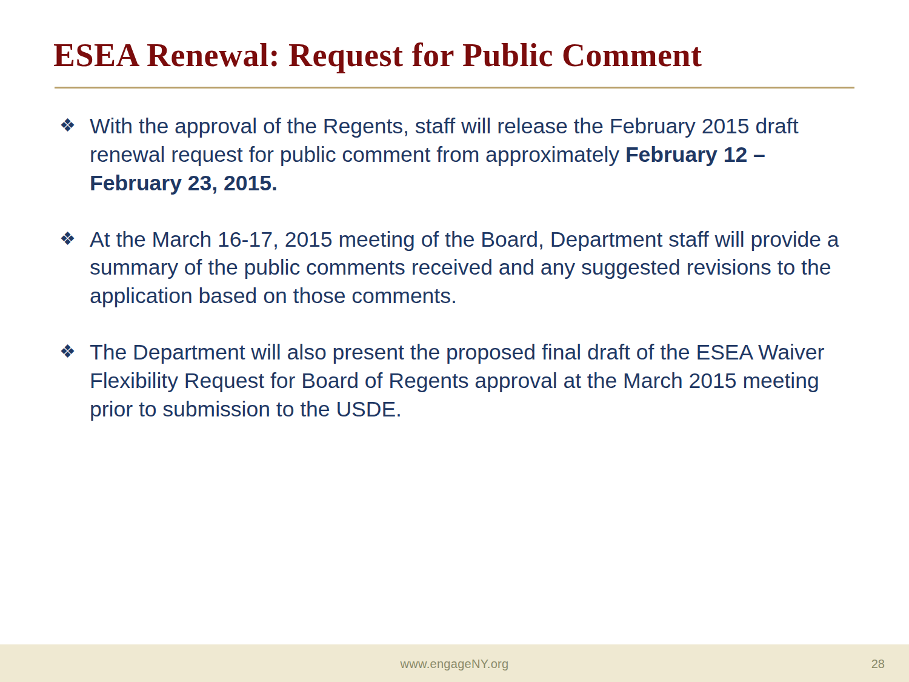ESEA Renewal: Request for Public Comment
With the approval of the Regents, staff will release the February 2015 draft renewal request for public comment from approximately February 12 – February 23, 2015.
At the March 16-17, 2015 meeting of the Board, Department staff will provide a summary of the public comments received and any suggested revisions to the application based on those comments.
The Department will also present the proposed final draft of the ESEA Waiver Flexibility Request for Board of Regents approval at the March 2015 meeting prior to submission to the USDE.
www.engageNY.org
28